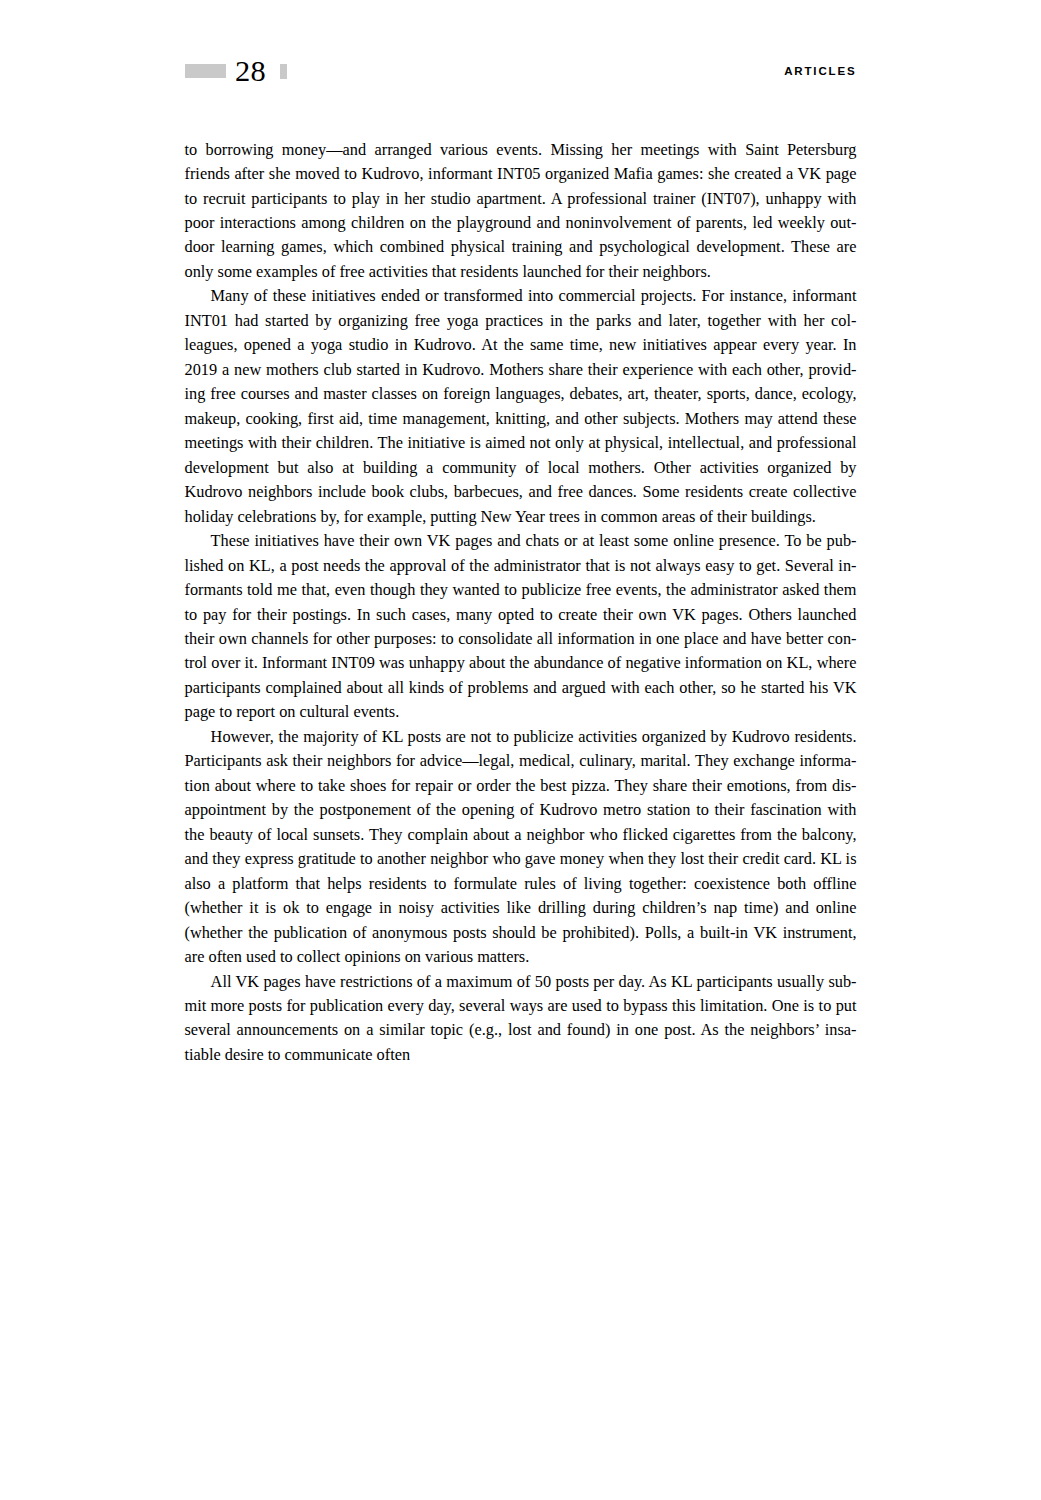28
Articles
to borrowing money—and arranged various events. Missing her meetings with Saint Petersburg friends after she moved to Kudrovo, informant INT05 organized Mafia games: she created a VK page to recruit participants to play in her studio apartment. A professional trainer (INT07), unhappy with poor interactions among children on the playground and noninvolvement of parents, led weekly outdoor learning games, which combined physical training and psychological development. These are only some examples of free activities that residents launched for their neighbors.
Many of these initiatives ended or transformed into commercial projects. For instance, informant INT01 had started by organizing free yoga practices in the parks and later, together with her colleagues, opened a yoga studio in Kudrovo. At the same time, new initiatives appear every year. In 2019 a new mothers club started in Kudrovo. Mothers share their experience with each other, providing free courses and master classes on foreign languages, debates, art, theater, sports, dance, ecology, makeup, cooking, first aid, time management, knitting, and other subjects. Mothers may attend these meetings with their children. The initiative is aimed not only at physical, intellectual, and professional development but also at building a community of local mothers. Other activities organized by Kudrovo neighbors include book clubs, barbecues, and free dances. Some residents create collective holiday celebrations by, for example, putting New Year trees in common areas of their buildings.
These initiatives have their own VK pages and chats or at least some online presence. To be published on KL, a post needs the approval of the administrator that is not always easy to get. Several informants told me that, even though they wanted to publicize free events, the administrator asked them to pay for their postings. In such cases, many opted to create their own VK pages. Others launched their own channels for other purposes: to consolidate all information in one place and have better control over it. Informant INT09 was unhappy about the abundance of negative information on KL, where participants complained about all kinds of problems and argued with each other, so he started his VK page to report on cultural events.
However, the majority of KL posts are not to publicize activities organized by Kudrovo residents. Participants ask their neighbors for advice—legal, medical, culinary, marital. They exchange information about where to take shoes for repair or order the best pizza. They share their emotions, from disappointment by the postponement of the opening of Kudrovo metro station to their fascination with the beauty of local sunsets. They complain about a neighbor who flicked cigarettes from the balcony, and they express gratitude to another neighbor who gave money when they lost their credit card. KL is also a platform that helps residents to formulate rules of living together: coexistence both offline (whether it is ok to engage in noisy activities like drilling during children’s nap time) and online (whether the publication of anonymous posts should be prohibited). Polls, a built-in VK instrument, are often used to collect opinions on various matters.
All VK pages have restrictions of a maximum of 50 posts per day. As KL participants usually submit more posts for publication every day, several ways are used to bypass this limitation. One is to put several announcements on a similar topic (e.g., lost and found) in one post. As the neighbors’ insatiable desire to communicate often